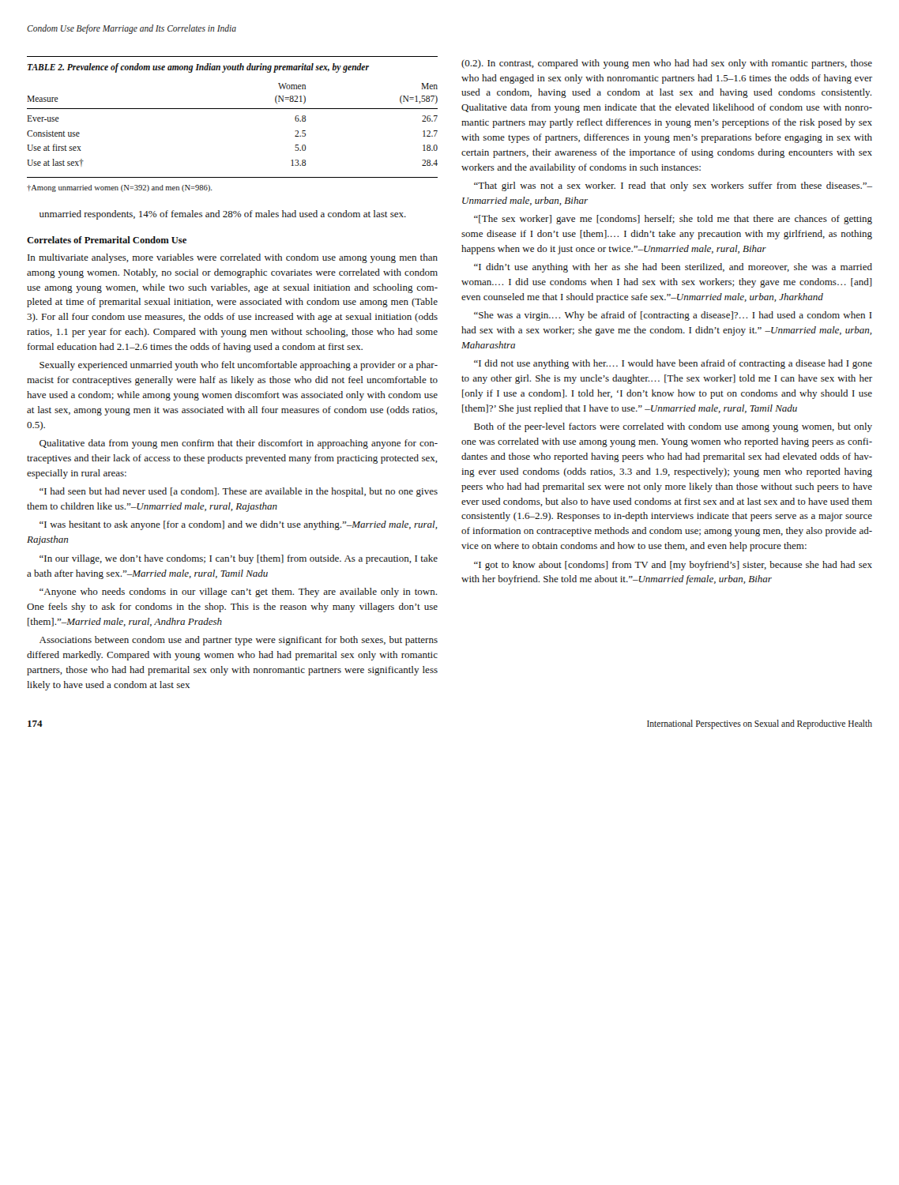Condom Use Before Marriage and Its Correlates in India
TABLE 2. Prevalence of condom use among Indian youth during premarital sex, by gender
| Measure | Women (N=821) | Men (N=1,587) |
| --- | --- | --- |
| Ever-use | 6.8 | 26.7 |
| Consistent use | 2.5 | 12.7 |
| Use at first sex | 5.0 | 18.0 |
| Use at last sex† | 13.8 | 28.4 |
†Among unmarried women (N=392) and men (N=986).
unmarried respondents, 14% of females and 28% of males had used a condom at last sex.
Correlates of Premarital Condom Use
In multivariate analyses, more variables were correlated with condom use among young men than among young women. Notably, no social or demographic covariates were correlated with condom use among young women, while two such variables, age at sexual initiation and schooling completed at time of premarital sexual initiation, were associated with condom use among men (Table 3). For all four condom use measures, the odds of use increased with age at sexual initiation (odds ratios, 1.1 per year for each). Compared with young men without schooling, those who had some formal education had 2.1–2.6 times the odds of having used a condom at first sex.
Sexually experienced unmarried youth who felt uncomfortable approaching a provider or a pharmacist for contraceptives generally were half as likely as those who did not feel uncomfortable to have used a condom; while among young women discomfort was associated only with condom use at last sex, among young men it was associated with all four measures of condom use (odds ratios, 0.5).
Qualitative data from young men confirm that their discomfort in approaching anyone for contraceptives and their lack of access to these products prevented many from practicing protected sex, especially in rural areas:
“I had seen but had never used [a condom]. These are available in the hospital, but no one gives them to children like us.”–Unmarried male, rural, Rajasthan
“I was hesitant to ask anyone [for a condom] and we didn’t use anything.”–Married male, rural, Rajasthan
“In our village, we don’t have condoms; I can’t buy [them] from outside. As a precaution, I take a bath after having sex.”–Married male, rural, Tamil Nadu
“Anyone who needs condoms in our village can’t get them. They are available only in town. One feels shy to ask for condoms in the shop. This is the reason why many villagers don’t use [them].”–Married male, rural, Andhra Pradesh
Associations between condom use and partner type were significant for both sexes, but patterns differed markedly. Compared with young women who had had premarital sex only with romantic partners, those who had had premarital sex only with nonromantic partners were significantly less likely to have used a condom at last sex
(0.2). In contrast, compared with young men who had had sex only with romantic partners, those who had engaged in sex only with nonromantic partners had 1.5–1.6 times the odds of having ever used a condom, having used a condom at last sex and having used condoms consistently. Qualitative data from young men indicate that the elevated likelihood of condom use with nonromantic partners may partly reflect differences in young men’s perceptions of the risk posed by sex with some types of partners, differences in young men’s preparations before engaging in sex with certain partners, their awareness of the importance of using condoms during encounters with sex workers and the availability of condoms in such instances:
“That girl was not a sex worker. I read that only sex workers suffer from these diseases.”–Unmarried male, urban, Bihar
“[The sex worker] gave me [condoms] herself; she told me that there are chances of getting some disease if I don’t use [them].… I didn’t take any precaution with my girlfriend, as nothing happens when we do it just once or twice.”–Unmarried male, rural, Bihar
“I didn’t use anything with her as she had been sterilized, and moreover, she was a married woman.… I did use condoms when I had sex with sex workers; they gave me condoms… [and] even counseled me that I should practice safe sex.”–Unmarried male, urban, Jharkhand
“She was a virgin.… Why be afraid of [contracting a disease]?… I had used a condom when I had sex with a sex worker; she gave me the condom. I didn’t enjoy it.” –Unmarried male, urban, Maharashtra
“I did not use anything with her.… I would have been afraid of contracting a disease had I gone to any other girl. She is my uncle’s daughter.… [The sex worker] told me I can have sex with her [only if I use a condom]. I told her, ‘I don’t know how to put on condoms and why should I use [them]?’ She just replied that I have to use.” –Unmarried male, rural, Tamil Nadu
Both of the peer-level factors were correlated with condom use among young women, but only one was correlated with use among young men. Young women who reported having peers as confidantes and those who reported having peers who had had premarital sex had elevated odds of having ever used condoms (odds ratios, 3.3 and 1.9, respectively); young men who reported having peers who had had premarital sex were not only more likely than those without such peers to have ever used condoms, but also to have used condoms at first sex and at last sex and to have used them consistently (1.6–2.9). Responses to in-depth interviews indicate that peers serve as a major source of information on contraceptive methods and condom use; among young men, they also provide advice on where to obtain condoms and how to use them, and even help procure them:
“I got to know about [condoms] from TV and [my boyfriend’s] sister, because she had had sex with her boyfriend. She told me about it.”–Unmarried female, urban, Bihar
174 International Perspectives on Sexual and Reproductive Health